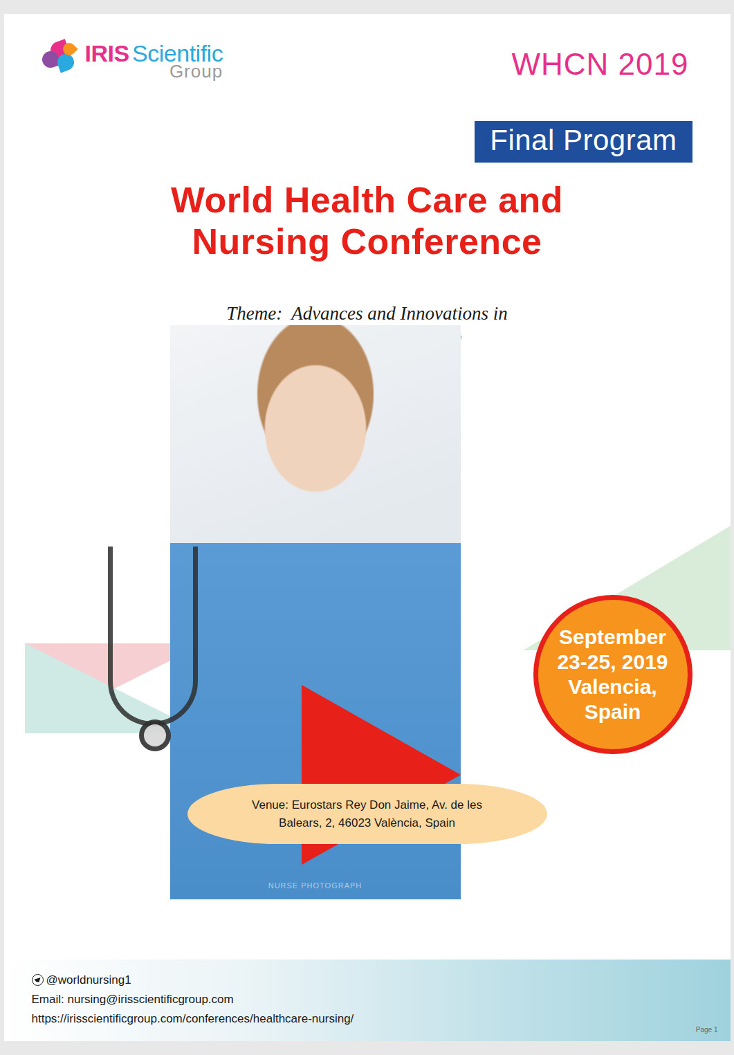IRIS Scientific Group
WHCN 2019
Final Program
World Health Care and
Nursing Conference
Theme: Advances and Innovations in
Health Care and Nursing
Nurse photograph
September
23-25, 2019
Valencia,
Spain
Venue: Eurostars Rey Don Jaime, Av. de les
Balears, 2, 46023 València, Spain
@worldnursing1
Email: nursing@irisscientificgroup.com
https://irisscientificgroup.com/conferences/healthcare-nursing/
Page 1